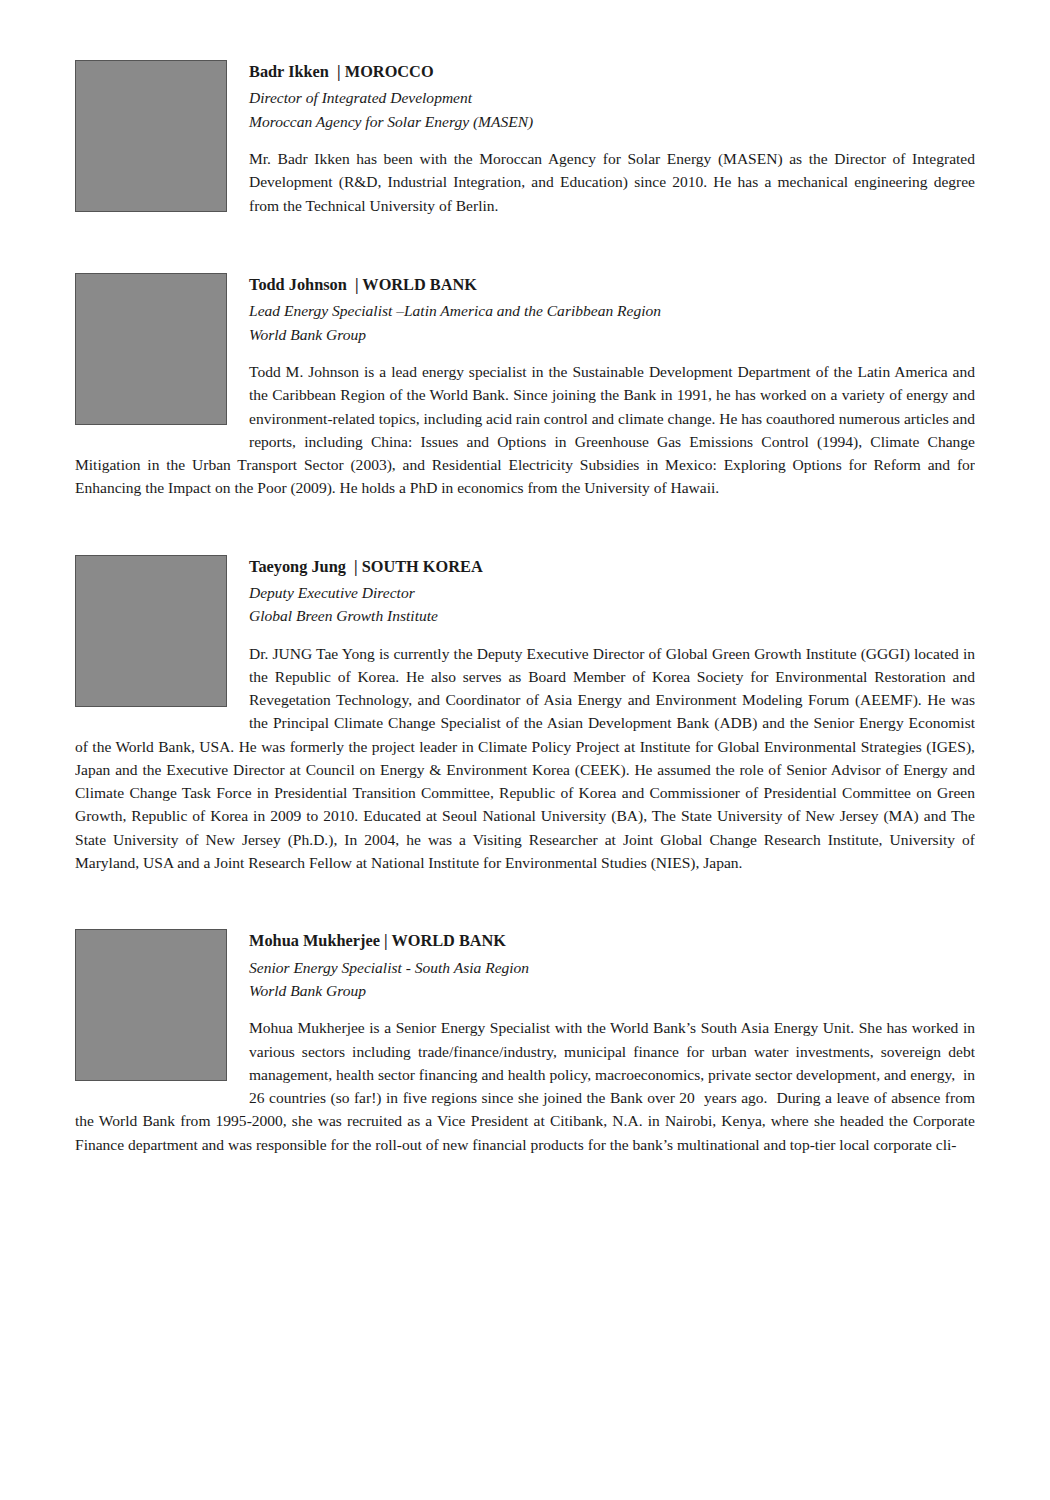Badr Ikken | MOROCCO
Director of Integrated Development
Moroccan Agency for Solar Energy (MASEN)
Mr. Badr Ikken has been with the Moroccan Agency for Solar Energy (MASEN) as the Director of Integrated Development (R&D, Industrial Integration, and Education) since 2010. He has a mechanical engineering degree from the Technical University of Berlin.
Todd Johnson | WORLD BANK
Lead Energy Specialist –Latin America and the Caribbean Region
World Bank Group
Todd M. Johnson is a lead energy specialist in the Sustainable Development Department of the Latin America and the Caribbean Region of the World Bank. Since joining the Bank in 1991, he has worked on a variety of energy and environment-related topics, including acid rain control and climate change. He has coauthored numerous articles and reports, including China: Issues and Options in Greenhouse Gas Emissions Control (1994), Climate Change Mitigation in the Urban Transport Sector (2003), and Residential Electricity Subsidies in Mexico: Exploring Options for Reform and for Enhancing the Impact on the Poor (2009). He holds a PhD in economics from the University of Hawaii.
Taeyong Jung | SOUTH KOREA
Deputy Executive Director
Global Breen Growth Institute
Dr. JUNG Tae Yong is currently the Deputy Executive Director of Global Green Growth Institute (GGGI) located in the Republic of Korea. He also serves as Board Member of Korea Society for Environmental Restoration and Revegetation Technology, and Coordinator of Asia Energy and Environment Modeling Forum (AEEMF). He was the Principal Climate Change Specialist of the Asian Development Bank (ADB) and the Senior Energy Economist of the World Bank, USA. He was formerly the project leader in Climate Policy Project at Institute for Global Environmental Strategies (IGES), Japan and the Executive Director at Council on Energy & Environment Korea (CEEK). He assumed the role of Senior Advisor of Energy and Climate Change Task Force in Presidential Transition Committee, Republic of Korea and Commissioner of Presidential Committee on Green Growth, Republic of Korea in 2009 to 2010. Educated at Seoul National University (BA), The State University of New Jersey (MA) and The State University of New Jersey (Ph.D.), In 2004, he was a Visiting Researcher at Joint Global Change Research Institute, University of Maryland, USA and a Joint Research Fellow at National Institute for Environmental Studies (NIES), Japan.
Mohua Mukherjee | WORLD BANK
Senior Energy Specialist - South Asia Region
World Bank Group
Mohua Mukherjee is a Senior Energy Specialist with the World Bank’s South Asia Energy Unit. She has worked in various sectors including trade/finance/industry, municipal finance for urban water investments, sovereign debt management, health sector financing and health policy, macroeconomics, private sector development, and energy, in 26 countries (so far!) in five regions since she joined the Bank over 20 years ago. During a leave of absence from the World Bank from 1995-2000, she was recruited as a Vice President at Citibank, N.A. in Nairobi, Kenya, where she headed the Corporate Finance department and was responsible for the roll-out of new financial products for the bank’s multinational and top-tier local corporate cli-